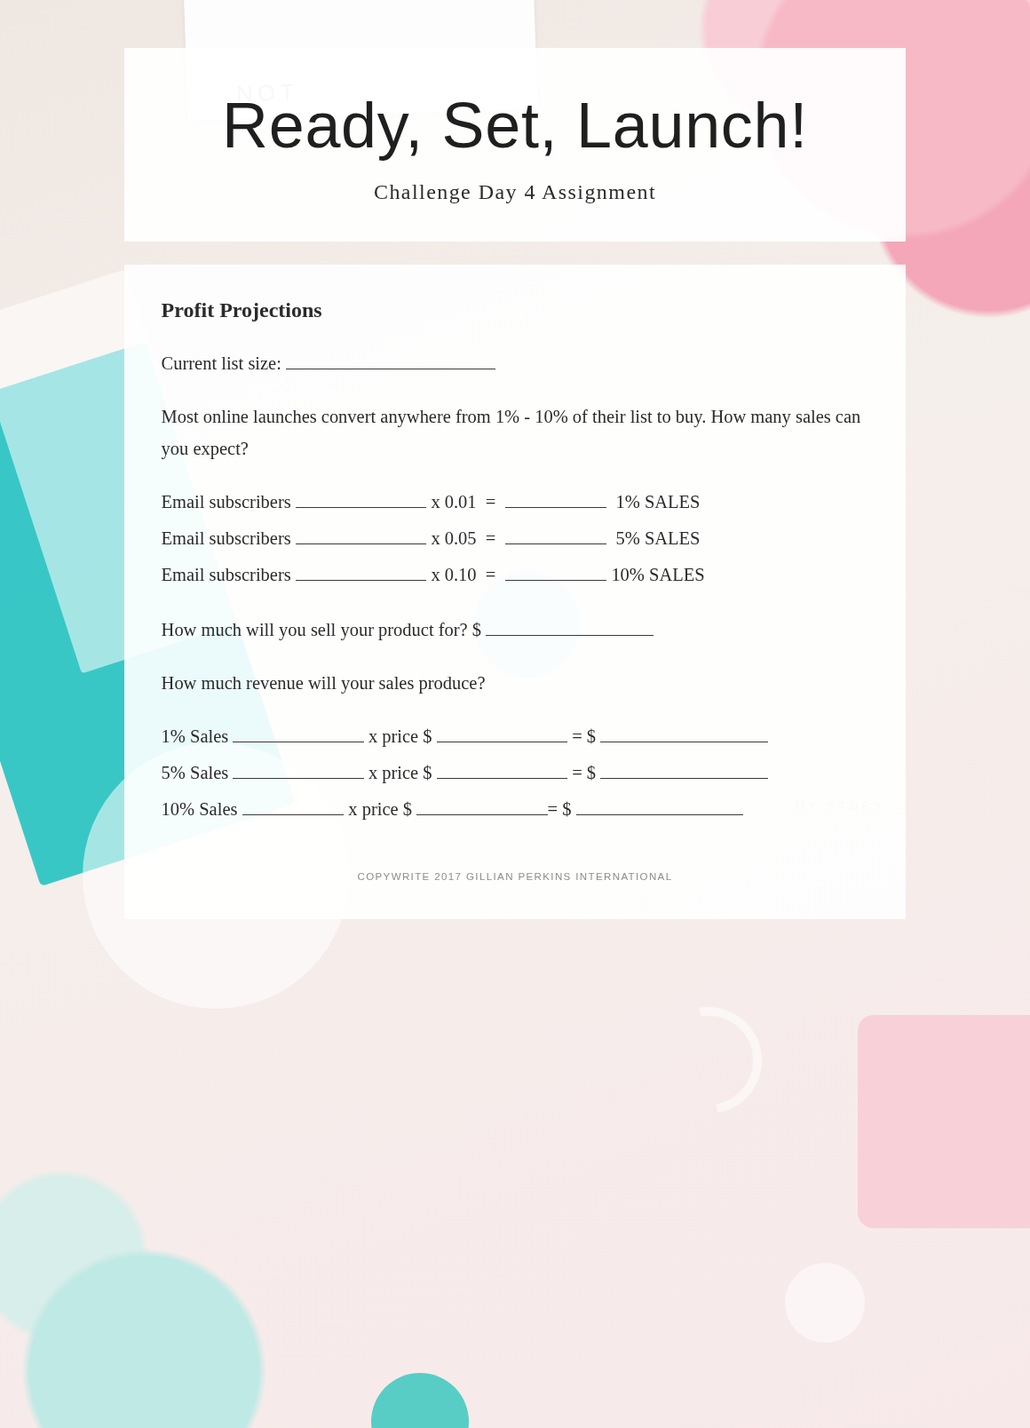NOT
MY STORY
Ready, Set, Launch!
Challenge Day 4 Assignment
Profit Projections
Current list size:
Most online launches convert anywhere from 1% - 10% of their list to buy. How many sales can you expect?
Email subscribers x 0.01 = 1% SALES
Email subscribers x 0.05 = 5% SALES
Email subscribers x 0.10 = 10% SALES
How much will you sell your product for? $
How much revenue will your sales produce?
1% Sales x price $ = $
5% Sales x price $ = $
10% Sales x price $ = $
COPYWRITE 2017 GILLIAN PERKINS INTERNATIONAL